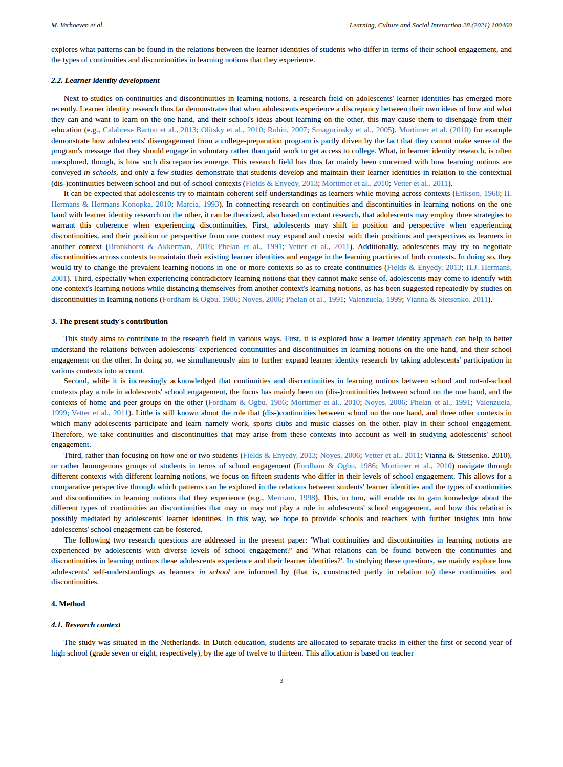M. Verhoeven et al.
Learning, Culture and Social Interaction 28 (2021) 100460
explores what patterns can be found in the relations between the learner identities of students who differ in terms of their school engagement, and the types of continuities and discontinuities in learning notions that they experience.
2.2. Learner identity development
Next to studies on continuities and discontinuities in learning notions, a research field on adolescents' learner identities has emerged more recently. Learner identity research thus far demonstrates that when adolescents experience a discrepancy between their own ideas of how and what they can and want to learn on the one hand, and their school's ideas about learning on the other, this may cause them to disengage from their education (e.g., Calabrese Barton et al., 2013; Olitsky et al., 2010; Rubin, 2007; Smagorinsky et al., 2005). Mortimer et al. (2010) for example demonstrate how adolescents' disengagement from a college-preparation program is partly driven by the fact that they cannot make sense of the program's message that they should engage in voluntary rather than paid work to get access to college. What, in learner identity research, is often unexplored, though, is how such discrepancies emerge. This research field has thus far mainly been concerned with how learning notions are conveyed in schools, and only a few studies demonstrate that students develop and maintain their learner identities in relation to the contextual (dis-)continuities between school and out-of-school contexts (Fields & Enyedy, 2013; Mortimer et al., 2010; Vetter et al., 2011).
It can be expected that adolescents try to maintain coherent self-understandings as learners while moving across contexts (Erikson, 1968; H. Hermans & Hermans-Konopka, 2010; Marcia, 1993). In connecting research on continuities and discontinuities in learning notions on the one hand with learner identity research on the other, it can be theorized, also based on extant research, that adolescents may employ three strategies to warrant this coherence when experiencing discontinuities. First, adolescents may shift in position and perspective when experiencing discontinuities, and their position or perspective from one context may expand and coexist with their positions and perspectives as learners in another context (Bronkhorst & Akkerman, 2016; Phelan et al., 1991; Vetter et al., 2011). Additionally, adolescents may try to negotiate discontinuities across contexts to maintain their existing learner identities and engage in the learning practices of both contexts. In doing so, they would try to change the prevalent learning notions in one or more contexts so as to create continuities (Fields & Enyedy, 2013; H.J. Hermans, 2001). Third, especially when experiencing contradictory learning notions that they cannot make sense of, adolescents may come to identify with one context's learning notions while distancing themselves from another context's learning notions, as has been suggested repeatedly by studies on discontinuities in learning notions (Fordham & Ogbu, 1986; Noyes, 2006; Phelan et al., 1991; Valenzuela, 1999; Vianna & Stetsenko, 2011).
3. The present study's contribution
This study aims to contribute to the research field in various ways. First, it is explored how a learner identity approach can help to better understand the relations between adolescents' experienced continuities and discontinuities in learning notions on the one hand, and their school engagement on the other. In doing so, we simultaneously aim to further expand learner identity research by taking adolescents' participation in various contexts into account.
Second, while it is increasingly acknowledged that continuities and discontinuities in learning notions between school and out-of-school contexts play a role in adolescents' school engagement, the focus has mainly been on (dis-)continuities between school on the one hand, and the contexts of home and peer groups on the other (Fordham & Ogbu, 1986; Mortimer et al., 2010; Noyes, 2006; Phelan et al., 1991; Valenzuela, 1999; Vetter et al., 2011). Little is still known about the role that (dis-)continuities between school on the one hand, and three other contexts in which many adolescents participate and learn–namely work, sports clubs and music classes–on the other, play in their school engagement. Therefore, we take continuities and discontinuities that may arise from these contexts into account as well in studying adolescents' school engagement.
Third, rather than focusing on how one or two students (Fields & Enyedy, 2013; Noyes, 2006; Vetter et al., 2011; Vianna & Stetsenko, 2010), or rather homogenous groups of students in terms of school engagement (Fordham & Ogbu, 1986; Mortimer et al., 2010) navigate through different contexts with different learning notions, we focus on fifteen students who differ in their levels of school engagement. This allows for a comparative perspective through which patterns can be explored in the relations between students' learner identities and the types of continuities and discontinuities in learning notions that they experience (e.g., Merriam, 1998). This, in turn, will enable us to gain knowledge about the different types of continuities an discontinuities that may or may not play a role in adolescents' school engagement, and how this relation is possibly mediated by adolescents' learner identities. In this way, we hope to provide schools and teachers with further insights into how adolescents' school engagement can be fostered.
The following two research questions are addressed in the present paper: 'What continuities and discontinuities in learning notions are experienced by adolescents with diverse levels of school engagement?' and 'What relations can be found between the continuities and discontinuities in learning notions these adolescents experience and their learner identities?'. In studying these questions, we mainly explore how adolescents' self-understandings as learners in school are informed by (that is, constructed partly in relation to) these continuities and discontinuities.
4. Method
4.1. Research context
The study was situated in the Netherlands. In Dutch education, students are allocated to separate tracks in either the first or second year of high school (grade seven or eight, respectively), by the age of twelve to thirteen. This allocation is based on teacher
3